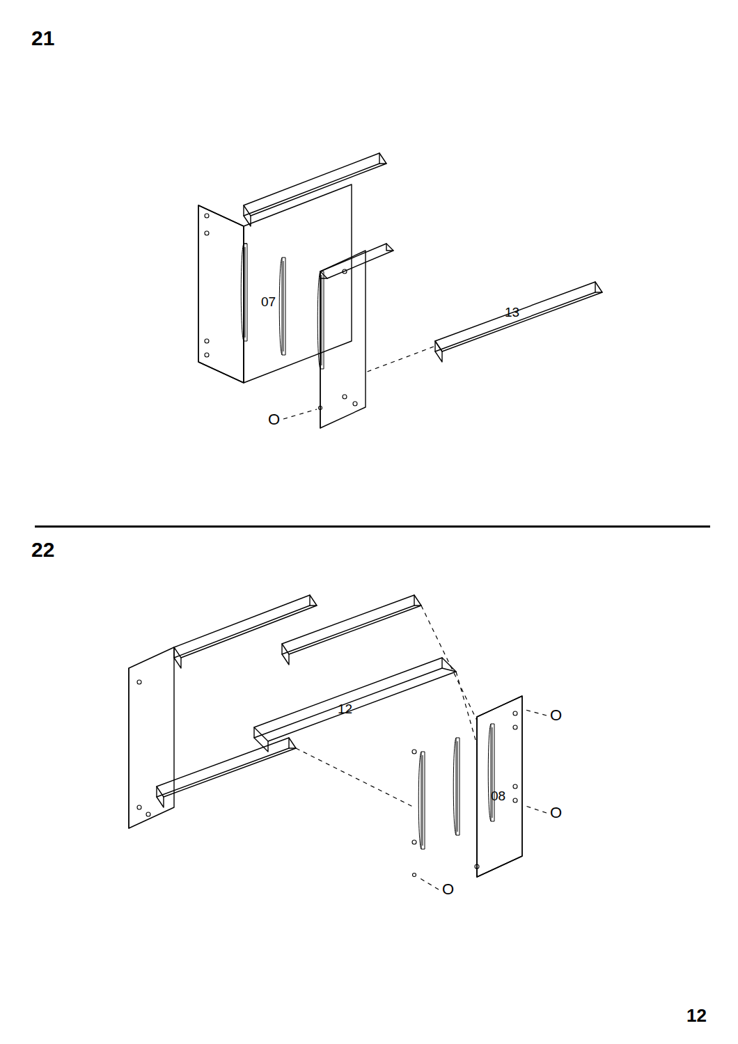21
07 13 O
22
12 08 O O O
12